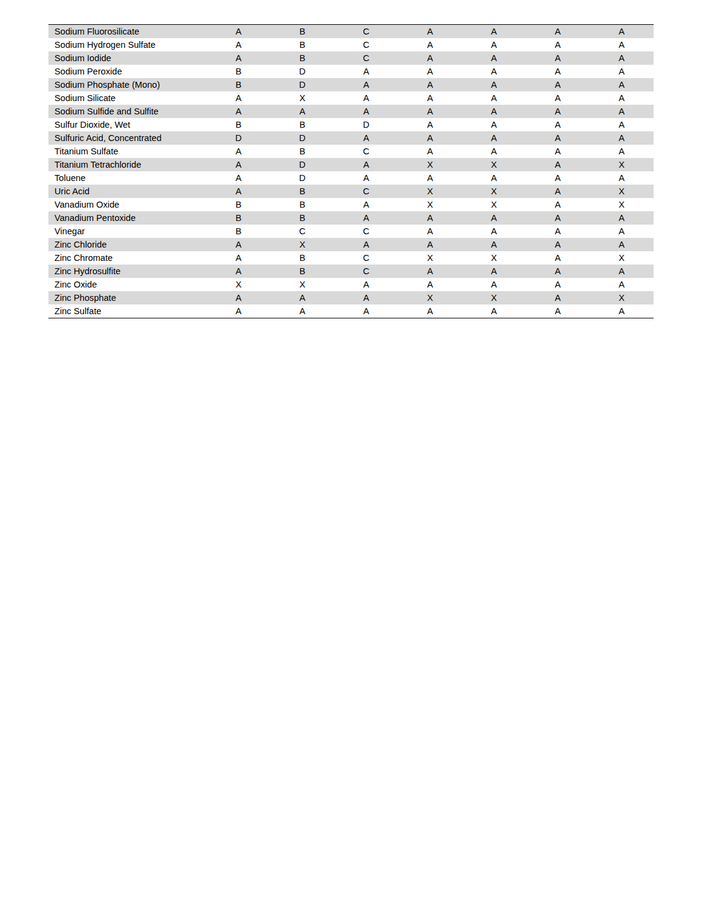| Sodium Fluorosilicate | A | B | C | A | A | A | A |
| Sodium Hydrogen Sulfate | A | B | C | A | A | A | A |
| Sodium Iodide | A | B | C | A | A | A | A |
| Sodium Peroxide | B | D | A | A | A | A | A |
| Sodium Phosphate (Mono) | B | D | A | A | A | A | A |
| Sodium Silicate | A | X | A | A | A | A | A |
| Sodium Sulfide and Sulfite | A | A | A | A | A | A | A |
| Sulfur Dioxide, Wet | B | B | D | A | A | A | A |
| Sulfuric Acid, Concentrated | D | D | A | A | A | A | A |
| Titanium Sulfate | A | B | C | A | A | A | A |
| Titanium Tetrachloride | A | D | A | X | X | A | X |
| Toluene | A | D | A | A | A | A | A |
| Uric Acid | A | B | C | X | X | A | X |
| Vanadium Oxide | B | B | A | X | X | A | X |
| Vanadium Pentoxide | B | B | A | A | A | A | A |
| Vinegar | B | C | C | A | A | A | A |
| Zinc Chloride | A | X | A | A | A | A | A |
| Zinc Chromate | A | B | C | X | X | A | X |
| Zinc Hydrosulfite | A | B | C | A | A | A | A |
| Zinc Oxide | X | X | A | A | A | A | A |
| Zinc Phosphate | A | A | A | X | X | A | X |
| Zinc Sulfate | A | A | A | A | A | A | A |